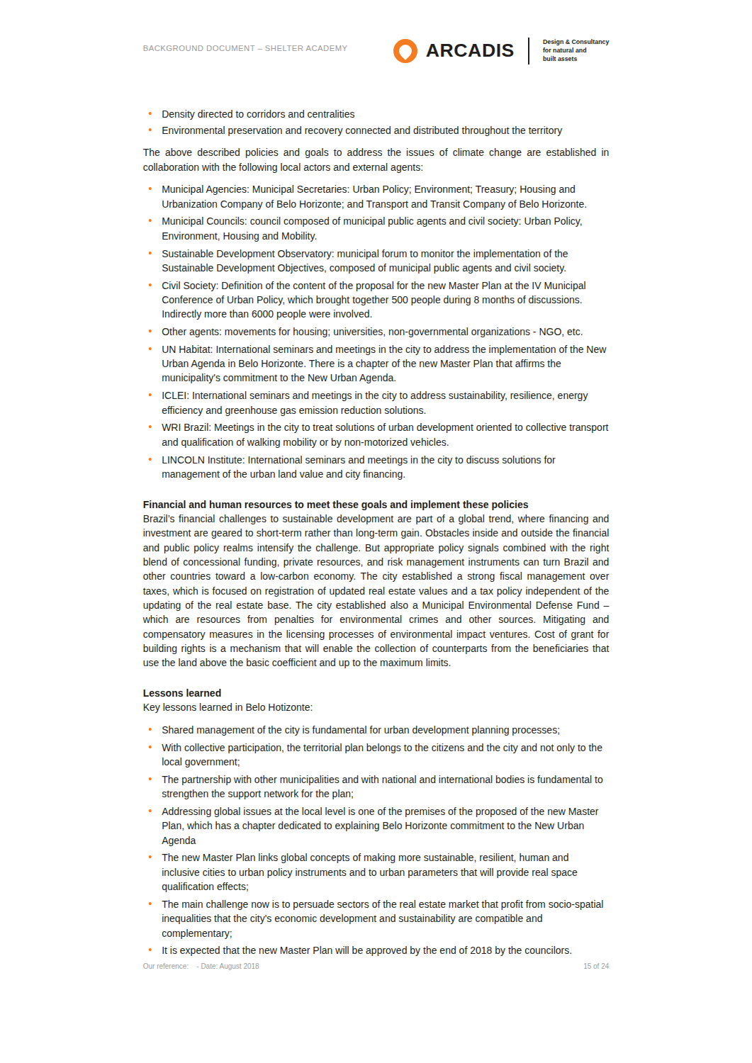Background document – Shelter Academy
ARCADIS
Design & Consultancy
for natural and
built assets
Density directed to corridors and centralities
Environmental preservation and recovery connected and distributed throughout the territory
The above described policies and goals to address the issues of climate change are established in collaboration with the following local actors and external agents:
Municipal Agencies: Municipal Secretaries: Urban Policy; Environment; Treasury; Housing and Urbanization Company of Belo Horizonte; and Transport and Transit Company of Belo Horizonte.
Municipal Councils: council composed of municipal public agents and civil society: Urban Policy, Environment, Housing and Mobility.
Sustainable Development Observatory: municipal forum to monitor the implementation of the Sustainable Development Objectives, composed of municipal public agents and civil society.
Civil Society: Definition of the content of the proposal for the new Master Plan at the IV Municipal Conference of Urban Policy, which brought together 500 people during 8 months of discussions. Indirectly more than 6000 people were involved.
Other agents: movements for housing; universities, non-governmental organizations - NGO, etc.
UN Habitat: International seminars and meetings in the city to address the implementation of the New Urban Agenda in Belo Horizonte. There is a chapter of the new Master Plan that affirms the municipality's commitment to the New Urban Agenda.
ICLEI: International seminars and meetings in the city to address sustainability, resilience, energy efficiency and greenhouse gas emission reduction solutions.
WRI Brazil: Meetings in the city to treat solutions of urban development oriented to collective transport and qualification of walking mobility or by non-motorized vehicles.
LINCOLN Institute: International seminars and meetings in the city to discuss solutions for management of the urban land value and city financing.
Financial and human resources to meet these goals and implement these policies
Brazil’s financial challenges to sustainable development are part of a global trend, where financing and investment are geared to short-term rather than long-term gain. Obstacles inside and outside the financial and public policy realms intensify the challenge. But appropriate policy signals combined with the right blend of concessional funding, private resources, and risk management instruments can turn Brazil and other countries toward a low-carbon economy. The city established a strong fiscal management over taxes, which is focused on registration of updated real estate values and a tax policy independent of the updating of the real estate base. The city established also a Municipal Environmental Defense Fund – which are resources from penalties for environmental crimes and other sources. Mitigating and compensatory measures in the licensing processes of environmental impact ventures. Cost of grant for building rights is a mechanism that will enable the collection of counterparts from the beneficiaries that use the land above the basic coefficient and up to the maximum limits.
Lessons learned
Key lessons learned in Belo Hotizonte:
Shared management of the city is fundamental for urban development planning processes;
With collective participation, the territorial plan belongs to the citizens and the city and not only to the local government;
The partnership with other municipalities and with national and international bodies is fundamental to strengthen the support network for the plan;
Addressing global issues at the local level is one of the premises of the proposed of the new Master Plan, which has a chapter dedicated to explaining Belo Horizonte commitment to the New Urban Agenda
The new Master Plan links global concepts of making more sustainable, resilient, human and inclusive cities to urban policy instruments and to urban parameters that will provide real space qualification effects;
The main challenge now is to persuade sectors of the real estate market that profit from socio-spatial inequalities that the city's economic development and sustainability are compatible and complementary;
It is expected that the new Master Plan will be approved by the end of 2018 by the councilors.
Our reference: - Date: August 2018
15 of 24